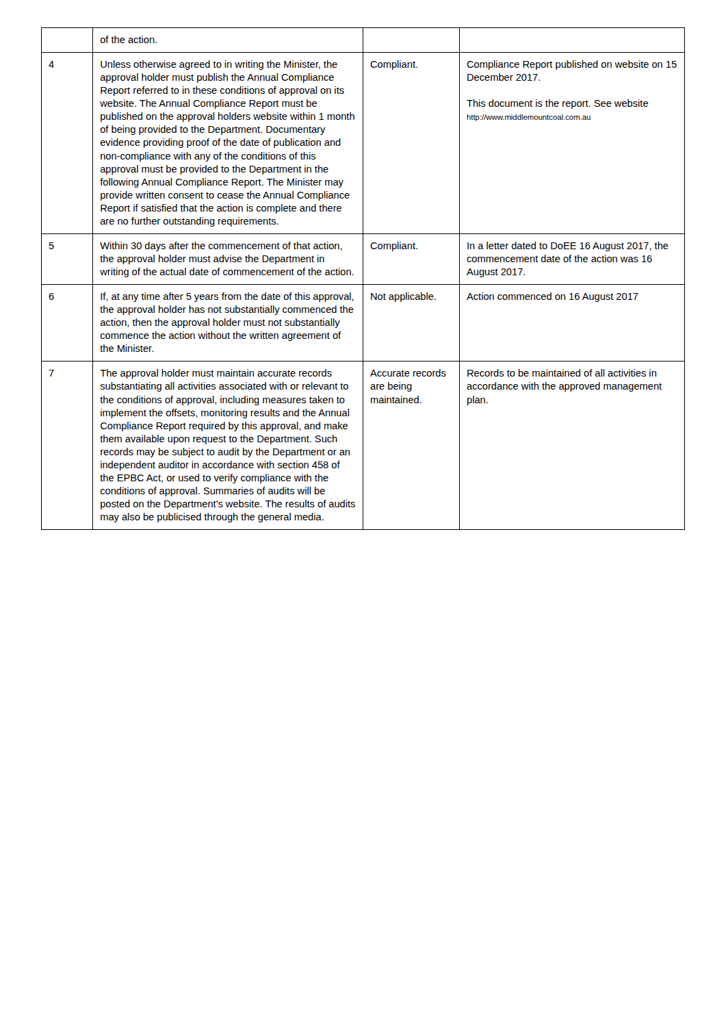| | of the action. | | |
| 4 | Unless otherwise agreed to in writing the Minister, the approval holder must publish the Annual Compliance Report referred to in these conditions of approval on its website. The Annual Compliance Report must be published on the approval holders website within 1 month of being provided to the Department. Documentary evidence providing proof of the date of publication and non-compliance with any of the conditions of this approval must be provided to the Department in the following Annual Compliance Report. The Minister may provide written consent to cease the Annual Compliance Report if satisfied that the action is complete and there are no further outstanding requirements. | Compliant. | Compliance Report published on website on 15 December 2017. This document is the report. See website http://www.middlemountcoal.com.au |
| 5 | Within 30 days after the commencement of that action, the approval holder must advise the Department in writing of the actual date of commencement of the action. | Compliant. | In a letter dated to DoEE 16 August 2017, the commencement date of the action was 16 August 2017. |
| 6 | If, at any time after 5 years from the date of this approval, the approval holder has not substantially commenced the action, then the approval holder must not substantially commence the action without the written agreement of the Minister. | Not applicable. | Action commenced on 16 August 2017 |
| 7 | The approval holder must maintain accurate records substantiating all activities associated with or relevant to the conditions of approval, including measures taken to implement the offsets, monitoring results and the Annual Compliance Report required by this approval, and make them available upon request to the Department. Such records may be subject to audit by the Department or an independent auditor in accordance with section 458 of the EPBC Act, or used to verify compliance with the conditions of approval. Summaries of audits will be posted on the Department's website. The results of audits may also be publicised through the general media. | Accurate records are being maintained. | Records to be maintained of all activities in accordance with the approved management plan. |